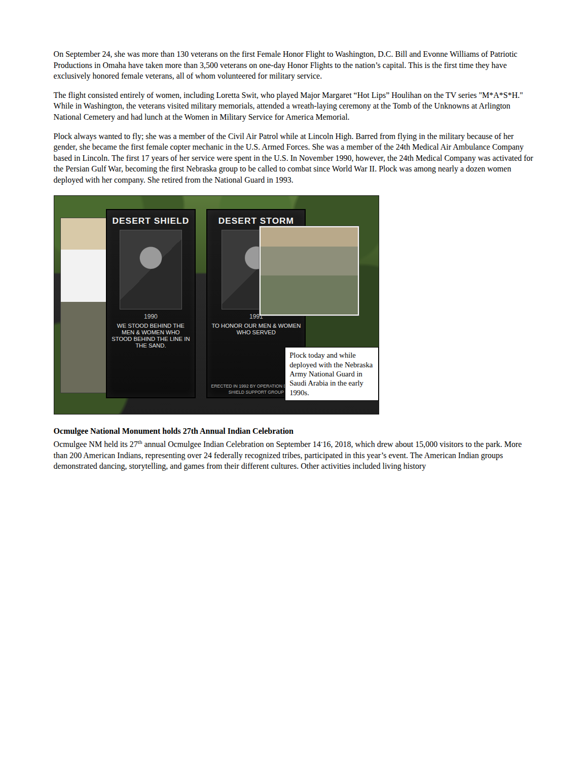On September 24, she was more than 130 veterans on the first Female Honor Flight to Washington, D.C. Bill and Evonne Williams of Patriotic Productions in Omaha have taken more than 3,500 veterans on one-day Honor Flights to the nation’s capital. This is the first time they have exclusively honored female veterans, all of whom volunteered for military service.
The flight consisted entirely of women, including Loretta Swit, who played Major Margaret “Hot Lips” Houlihan on the TV series "M*A*S*H." While in Washington, the veterans visited military memorials, attended a wreath-laying ceremony at the Tomb of the Unknowns at Arlington National Cemetery and had lunch at the Women in Military Service for America Memorial.
Plock always wanted to fly; she was a member of the Civil Air Patrol while at Lincoln High. Barred from flying in the military because of her gender, she became the first female copter mechanic in the U.S. Armed Forces. She was a member of the 24th Medical Air Ambulance Company based in Lincoln. The first 17 years of her service were spent in the U.S. In November 1990, however, the 24th Medical Company was activated for the Persian Gulf War, becoming the first Nebraska group to be called to combat since World War II. Plock was among nearly a dozen women deployed with her company. She retired from the National Guard in 1993.
DESERT SHIELD
1990
WE STOOD BEHIND THE MEN & WOMEN WHO STOOD BEHIND THE LINE IN THE SAND.
DESERT STORM
1991
TO HONOR OUR MEN & WOMEN WHO SERVED
ERECTED IN 1992 BY OPERATION DESERT SHIELD SUPPORT GROUP
Plock today and while deployed with the Nebraska Army National Guard in Saudi Arabia in the early 1990s.
Ocmulgee National Monument holds 27th Annual Indian Celebration
Ocmulgee NM held its 27th annual Ocmulgee Indian Celebration on September 14-16, 2018, which drew about 15,000 visitors to the park. More than 200 American Indians, representing over 24 federally recognized tribes, participated in this year’s event. The American Indian groups demonstrated dancing, storytelling, and games from their different cultures. Other activities included living history